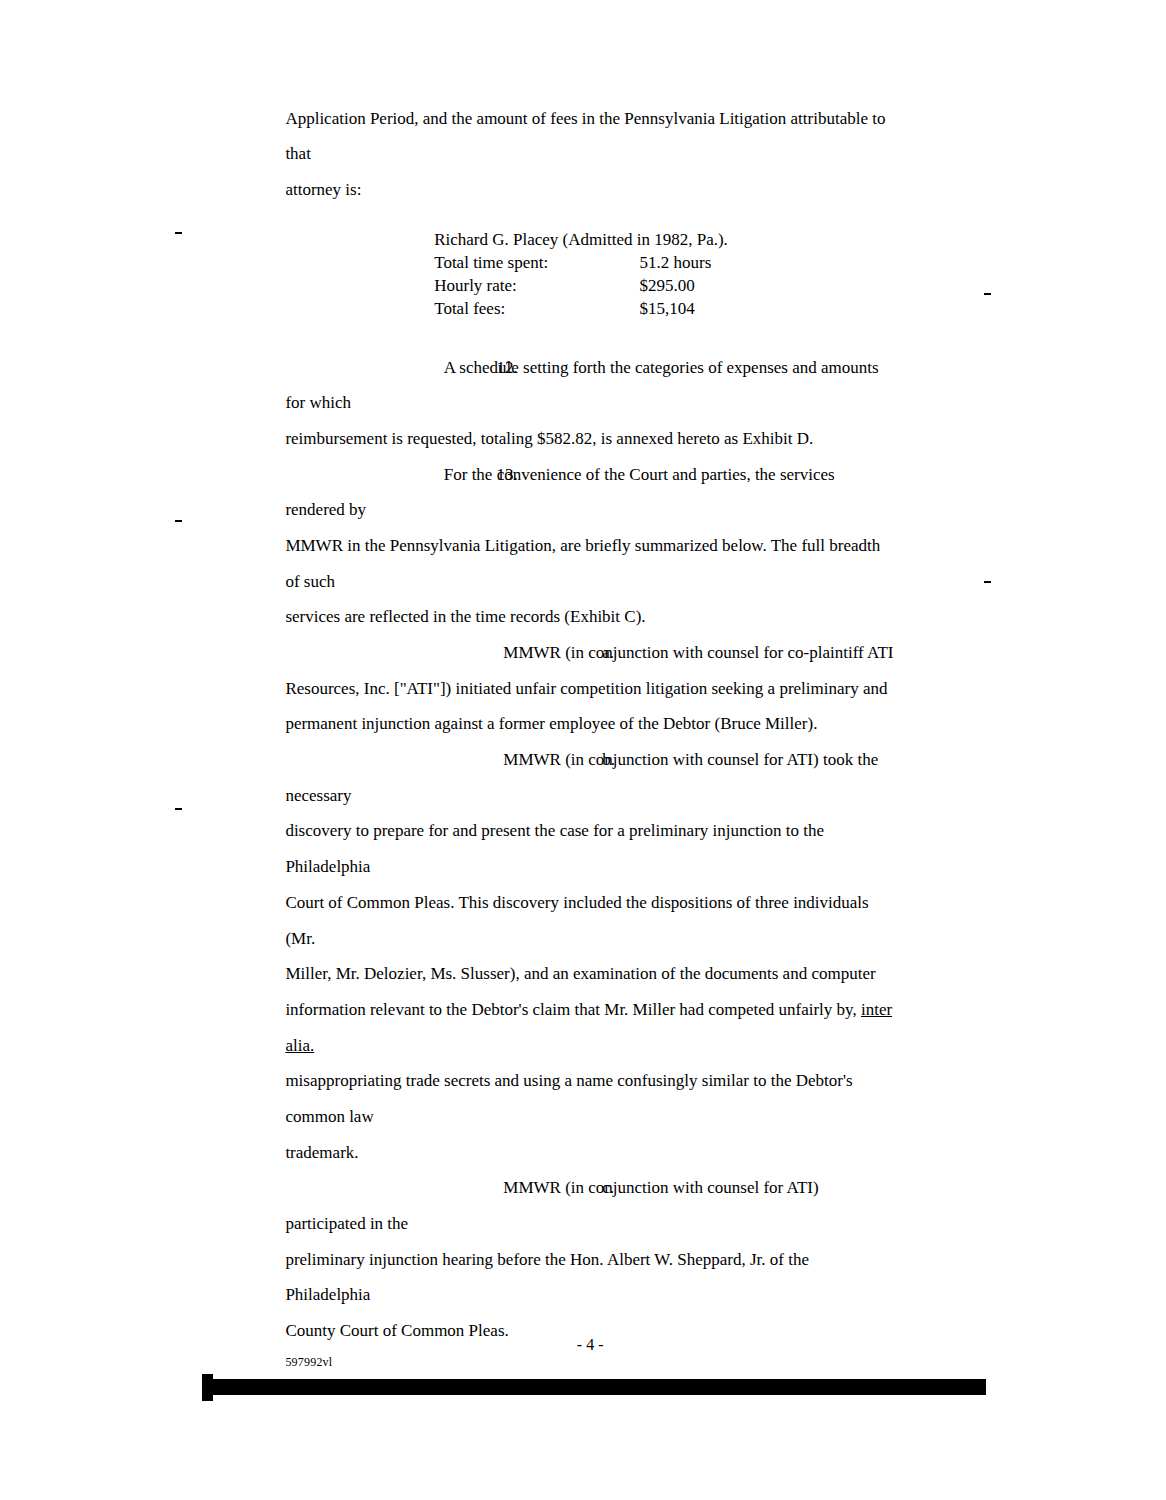Application Period, and the amount of fees in the Pennsylvania Litigation attributable to that
attorney is:
| Richard G. Placey (Admitted in 1982, Pa.). |
| Total time spent: | 51.2 hours |
| Hourly rate: | $295.00 |
| Total fees: | $15,104 |
12. A schedule setting forth the categories of expenses and amounts for which
reimbursement is requested, totaling $582.82, is annexed hereto as Exhibit D.
13. For the convenience of the Court and parties, the services rendered by
MMWR in the Pennsylvania Litigation, are briefly summarized below. The full breadth of such
services are reflected in the time records (Exhibit C).
a. MMWR (in conjunction with counsel for co-plaintiff ATI
Resources, Inc. ["ATI"]) initiated unfair competition litigation seeking a preliminary and
permanent injunction against a former employee of the Debtor (Bruce Miller).
b. MMWR (in conjunction with counsel for ATI) took the necessary
discovery to prepare for and present the case for a preliminary injunction to the Philadelphia
Court of Common Pleas. This discovery included the dispositions of three individuals (Mr.
Miller, Mr. Delozier, Ms. Slusser), and an examination of the documents and computer
information relevant to the Debtor's claim that Mr. Miller had competed unfairly by, inter alia.
misappropriating trade secrets and using a name confusingly similar to the Debtor's common law
trademark.
c. MMWR (in conjunction with counsel for ATI) participated in the
preliminary injunction hearing before the Hon. Albert W. Sheppard, Jr. of the Philadelphia
County Court of Common Pleas.
- 4 -
597992vl